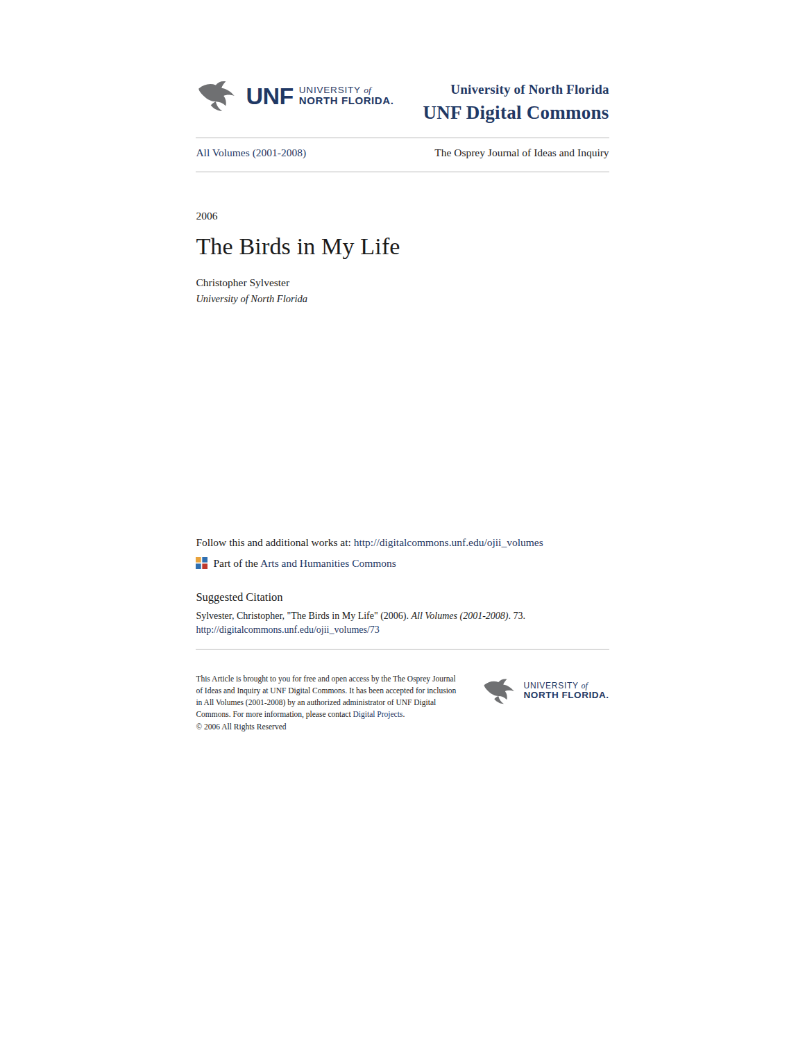UNF
UNIVERSITY of
NORTH FLORIDA.
University of North Florida
UNF Digital Commons
All Volumes (2001-2008)
The Osprey Journal of Ideas and Inquiry
2006
The Birds in My Life
Christopher Sylvester
University of North Florida
Follow this and additional works at: http://digitalcommons.unf.edu/ojii_volumes
Part of the Arts and Humanities Commons
Suggested Citation
Sylvester, Christopher, "The Birds in My Life" (2006). All Volumes (2001-2008). 73.
http://digitalcommons.unf.edu/ojii_volumes/73
This Article is brought to you for free and open access by the The Osprey Journal of Ideas and Inquiry at UNF Digital Commons. It has been accepted for inclusion in All Volumes (2001-2008) by an authorized administrator of UNF Digital Commons. For more information, please contact Digital Projects.
© 2006 All Rights Reserved
UNIVERSITY of
NORTH FLORIDA.